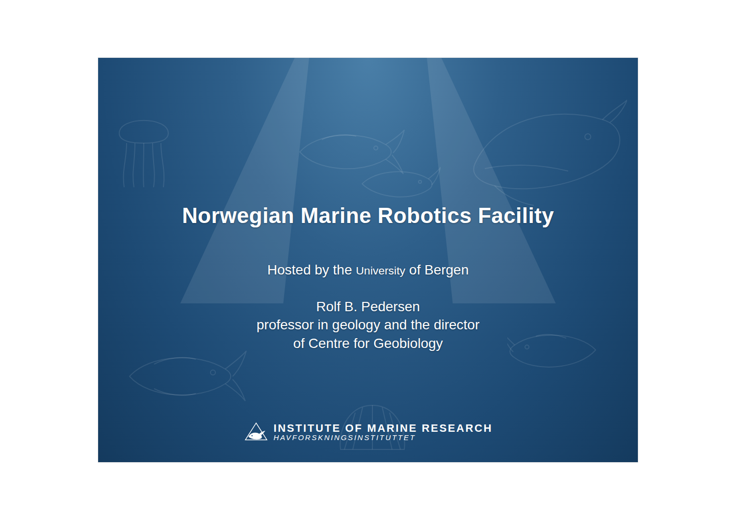Norwegian Marine Robotics Facility
Hosted by the University of Bergen
Rolf B. Pedersen
professor in geology and the director
of Centre for Geobiology
INSTITUTE OF MARINE RESEARCH HAVFORSKNINGSINSTITUTTET